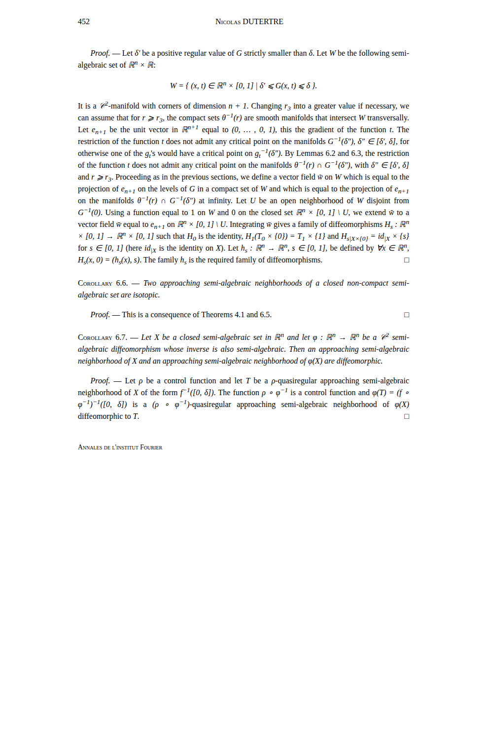452 Nicolas DUTERTRE
Proof. — Let δ′ be a positive regular value of G strictly smaller than δ. Let W be the following semi-algebraic set of ℝn × ℝ:
W = { (x, t) ∈ ℝn × [0, 1] | δ′ ⩽ G(x, t) ⩽ δ }.
It is a 𝒞2-manifold with corners of dimension n + 1. Changing r3 into a greater value if necessary, we can assume that for r ⩾ r3, the compact sets θ−1(r) are smooth manifolds that intersect W transversally. Let en+1 be the unit vector in ℝn+1 equal to (0, … , 0, 1), this the gradient of the function t. The restriction of the function t does not admit any critical point on the manifolds G−1(δ″), δ″ ∈ [δ′, δ], for otherwise one of the gt's would have a critical point on gt−1(δ″). By Lemmas 6.2 and 6.3, the restriction of the function t does not admit any critical point on the manifolds θ−1(r) ∩ G−1(δ″), with δ″ ∈ [δ′, δ] and r ⩾ r3. Proceeding as in the previous sections, we define a vector field w̃ on W which is equal to the projection of en+1 on the levels of G in a compact set of W and which is equal to the projection of en+1 on the manifolds θ−1(r) ∩ G−1(δ″) at infinity. Let U be an open neighborhood of W disjoint from G−1(0). Using a function equal to 1 on W and 0 on the closed set ℝn × [0, 1] \ U, we extend w̃ to a vector field w̄ equal to en+1 on ℝn × [0, 1] \ U. Integrating w̄ gives a family of diffeomorphisms Hs : ℝn × [0, 1] → ℝn × [0, 1] such that H0 is the identity, H1(T0 × {0}) = T1 × {1} and Hs|X×{0} = id|X × {s} for s ∈ [0, 1] (here id|X is the identity on X). Let hs : ℝn → ℝn, s ∈ [0, 1], be defined by ∀x ∈ ℝn, Hs(x, 0) = (hs(x), s). The family hs is the required family of diffeomorphisms. □
Corollary 6.6. — Two approaching semi-algebraic neighborhoods of a closed non-compact semi-algebraic set are isotopic.
Proof. — This is a consequence of Theorems 4.1 and 6.5. □
Corollary 6.7. — Let X be a closed semi-algebraic set in ℝn and let φ : ℝn → ℝn be a 𝒞2 semi-algebraic diffeomorphism whose inverse is also semi-algebraic. Then an approaching semi-algebraic neighborhood of X and an approaching semi-algebraic neighborhood of φ(X) are diffeomorphic.
Proof. — Let ρ be a control function and let T be a ρ-quasiregular approaching semi-algebraic neighborhood of X of the form f−1([0, δ]). The function ρ ∘ φ−1 is a control function and φ(T) = (f ∘ φ−1)−1([0, δ]) is a (ρ ∘ φ−1)-quasiregular approaching semi-algebraic neighborhood of φ(X) diffeomorphic to T. □
Annales de l'institut Fourier